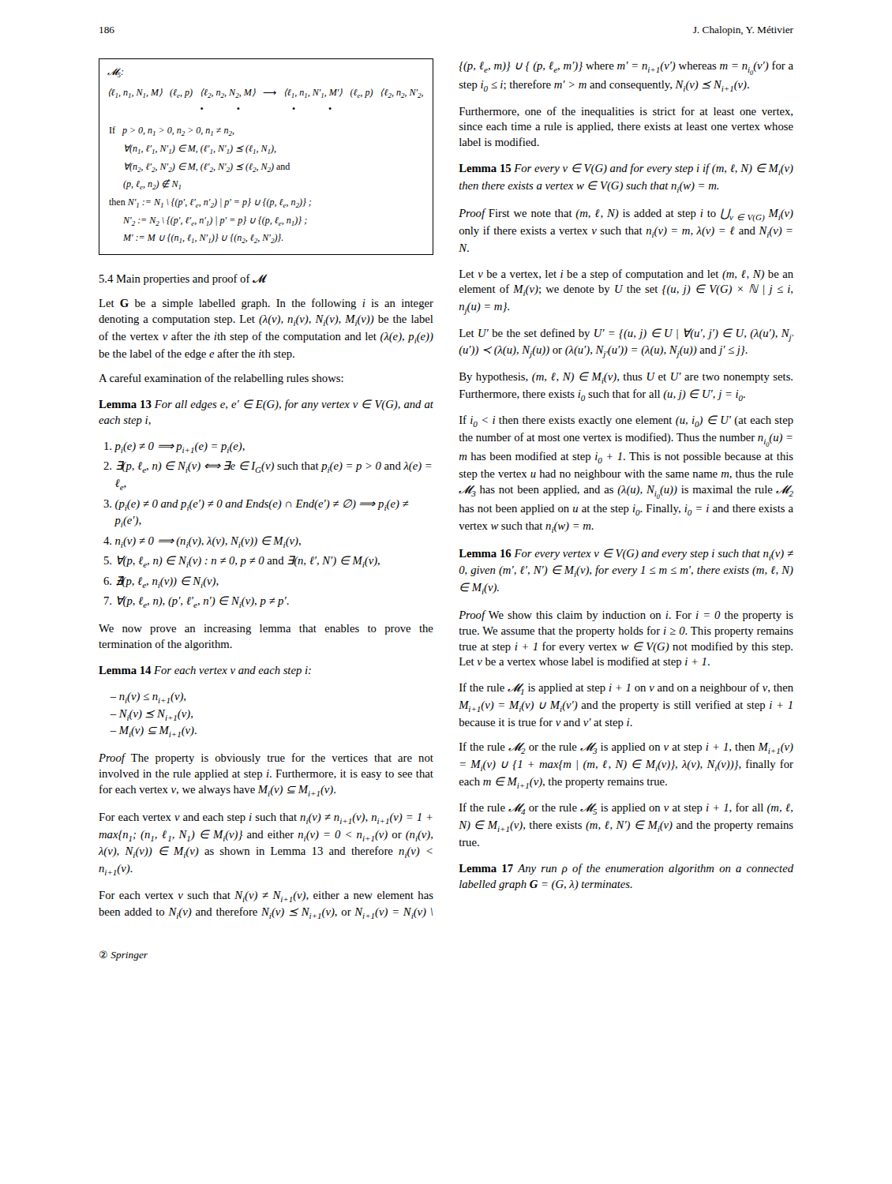186 J. Chalopin, Y. Métivier
𝓜5:
⟨ℓ1, n1, N1, M⟩ (ℓe, p) ⟨ℓ2, n2, N2, M⟩ ⟶ ⟨ℓ1, n1, N′1, M′⟩ (ℓe, p) ⟨ℓ2, n2, N′2, M′⟩
• • • •
If p > 0, n1 > 0, n2 > 0, n1 ≠ n2,
∀(n1, ℓ′1, N′1) ∈ M, (ℓ′1, N′1) ⪯ (ℓ1, N1),
∀(n2, ℓ′2, N′2) ∈ M, (ℓ′2, N′2) ⪯ (ℓ2, N2) and
(p, ℓe, n2) ∉ N1
then N′1 := N1 \ {(p′, ℓ′e, n′2) | p′ = p} ∪ {(p, ℓe, n2)} ;
N′2 := N2 \ {(p′, ℓ′e, n′1) | p′ = p} ∪ {(p, ℓe, n1)} ;
M′ := M ∪ {(n1, ℓ1, N′1)} ∪ {(n2, ℓ2, N′2)}.
5.4 Main properties and proof of 𝓜
Let G be a simple labelled graph. In the following i is an integer denoting a computation step. Let (λ(v), ni(v), Ni(v), Mi(v)) be the label of the vertex v after the ith step of the computation and let (λ(e), pi(e)) be the label of the edge e after the ith step.
A careful examination of the relabelling rules shows:
Lemma 13 For all edges e, e′ ∈ E(G), for any vertex v ∈ V(G), and at each step i,
pi(e) ≠ 0 ⟹ pi+1(e) = pi(e),
∃(p, ℓe, n) ∈ Ni(v) ⟺ ∃e ∈ IG(v) such that pi(e) = p > 0 and λ(e) = ℓe,
(pi(e) ≠ 0 and pi(e′) ≠ 0 and Ends(e) ∩ End(e′) ≠ ∅) ⟹ pi(e) ≠ pi(e′),
ni(v) ≠ 0 ⟹ (ni(v), λ(v), Ni(v)) ∈ Mi(v),
∀(p, ℓe, n) ∈ Ni(v) : n ≠ 0, p ≠ 0 and ∃(n, ℓ′, N′) ∈ Mi(v),
∄(p, ℓe, ni(v)) ∈ Ni(v),
∀(p, ℓe, n), (p′, ℓ′e, n′) ∈ Ni(v), p ≠ p′.
We now prove an increasing lemma that enables to prove the termination of the algorithm.
Lemma 14 For each vertex v and each step i:
ni(v) ≤ ni+1(v),
Ni(v) ⪯ Ni+1(v),
Mi(v) ⊆ Mi+1(v).
Proof The property is obviously true for the vertices that are not involved in the rule applied at step i. Furthermore, it is easy to see that for each vertex v, we always have Mi(v) ⊆ Mi+1(v).
For each vertex v and each step i such that ni(v) ≠ ni+1(v), ni+1(v) = 1 + max{n1; (n1, ℓ1, N1) ∈ Mi(v)} and either ni(v) = 0 < ni+1(v) or (ni(v), λ(v), Ni(v)) ∈ Mi(v) as shown in Lemma 13 and therefore ni(v) < ni+1(v).
For each vertex v such that Ni(v) ≠ Ni+1(v), either a new element has been added to Ni(v) and therefore Ni(v) ⪯ Ni+1(v), or Ni+1(v) = Ni(v) \ {(p, ℓe, m)} ∪ { (p, ℓe, m′)} where m′ = ni+1(v′) whereas m = ni0(v′) for a step i0 ≤ i; therefore m′ > m and consequently, Ni(v) ⪯ Ni+1(v).
Furthermore, one of the inequalities is strict for at least one vertex, since each time a rule is applied, there exists at least one vertex whose label is modified.
Lemma 15 For every v ∈ V(G) and for every step i if (m, ℓ, N) ∈ Mi(v) then there exists a vertex w ∈ V(G) such that ni(w) = m.
Proof First we note that (m, ℓ, N) is added at step i to ⋃v ∈ V(G) Mi(v) only if there exists a vertex v such that ni(v) = m, λ(v) = ℓ and Ni(v) = N.
Let v be a vertex, let i be a step of computation and let (m, ℓ, N) be an element of Mi(v); we denote by U the set {(u, j) ∈ V(G) × ℕ | j ≤ i, nj(u) = m}.
Let U′ be the set defined by U′ = {(u, j) ∈ U | ∀(u′, j′) ∈ U, (λ(u′), Nj′(u′)) ≺ (λ(u), Nj(u)) or (λ(u′), Nj′(u′)) = (λ(u), Nj(u)) and j′ ≤ j}.
By hypothesis, (m, ℓ, N) ∈ Mi(v), thus U et U′ are two nonempty sets. Furthermore, there exists i0 such that for all (u, j) ∈ U′, j = i0.
If i0 < i then there exists exactly one element (u, i0) ∈ U′ (at each step the number of at most one vertex is modified). Thus the number ni0(u) = m has been modified at step i0 + 1. This is not possible because at this step the vertex u had no neighbour with the same name m, thus the rule 𝓜3 has not been applied, and as (λ(u), Ni0(u)) is maximal the rule 𝓜2 has not been applied on u at the step i0. Finally, i0 = i and there exists a vertex w such that ni(w) = m.
Lemma 16 For every vertex v ∈ V(G) and every step i such that ni(v) ≠ 0, given (m′, ℓ′, N′) ∈ Mi(v), for every 1 ≤ m ≤ m′, there exists (m, ℓ, N) ∈ Mi(v).
Proof We show this claim by induction on i. For i = 0 the property is true. We assume that the property holds for i ≥ 0. This property remains true at step i + 1 for every vertex w ∈ V(G) not modified by this step. Let v be a vertex whose label is modified at step i + 1.
If the rule 𝓜1 is applied at step i + 1 on v and on a neighbour of v, then Mi+1(v) = Mi(v) ∪ Mi(v′) and the property is still verified at step i + 1 because it is true for v and v′ at step i.
If the rule 𝓜2 or the rule 𝓜3 is applied on v at step i + 1, then Mi+1(v) = Mi(v) ∪ {1 + max{m | (m, ℓ, N) ∈ Mi(v)}, λ(v), Ni(v))}, finally for each m ∈ Mi+1(v), the property remains true.
If the rule 𝓜4 or the rule 𝓜5 is applied on v at step i + 1, for all (m, ℓ, N) ∈ Mi+1(v), there exists (m, ℓ, N′) ∈ Mi(v) and the property remains true.
Lemma 17 Any run ρ of the enumeration algorithm on a connected labelled graph G = (G, λ) terminates.
② Springer